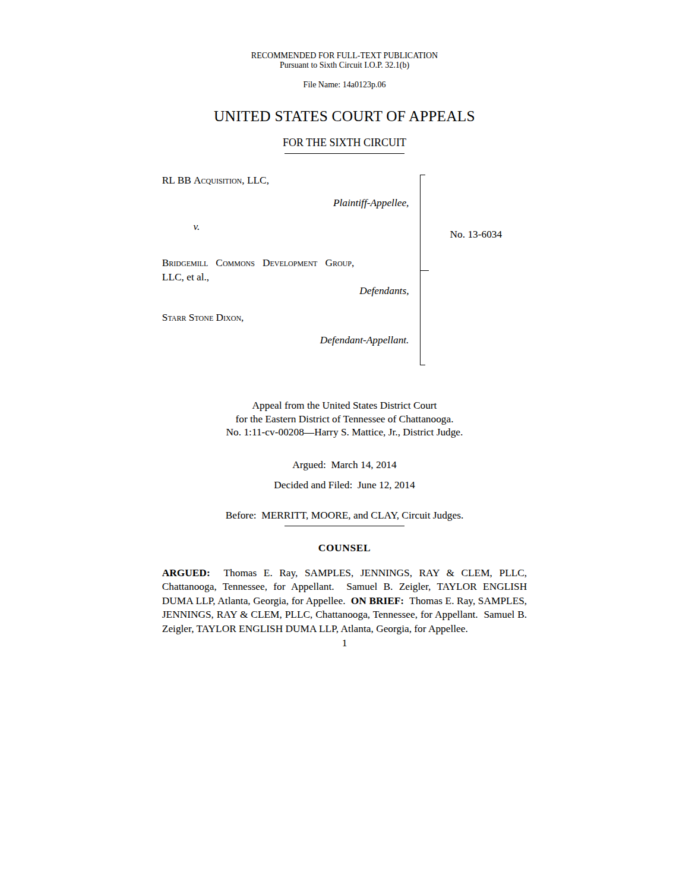RECOMMENDED FOR FULL-TEXT PUBLICATION
Pursuant to Sixth Circuit I.O.P. 32.1(b)
File Name: 14a0123p.06
UNITED STATES COURT OF APPEALS
FOR THE SIXTH CIRCUIT
No. 13-6034
RL BB Acquisition, LLC,
Plaintiff-Appellee,
v.
Bridgemill Commons Development Group,
LLC, et al.,
Defendants,
Starr Stone Dixon,
Defendant-Appellant.
Appeal from the United States District Court
for the Eastern District of Tennessee of Chattanooga.
No. 1:11-cv-00208—Harry S. Mattice, Jr., District Judge.
Argued: March 14, 2014
Decided and Filed: June 12, 2014
Before: MERRITT, MOORE, and CLAY, Circuit Judges.
COUNSEL
ARGUED: Thomas E. Ray, SAMPLES, JENNINGS, RAY & CLEM, PLLC, Chattanooga, Tennessee, for Appellant. Samuel B. Zeigler, TAYLOR ENGLISH DUMA LLP, Atlanta, Georgia, for Appellee. ON BRIEF: Thomas E. Ray, SAMPLES, JENNINGS, RAY & CLEM, PLLC, Chattanooga, Tennessee, for Appellant. Samuel B. Zeigler, TAYLOR ENGLISH DUMA LLP, Atlanta, Georgia, for Appellee.
1